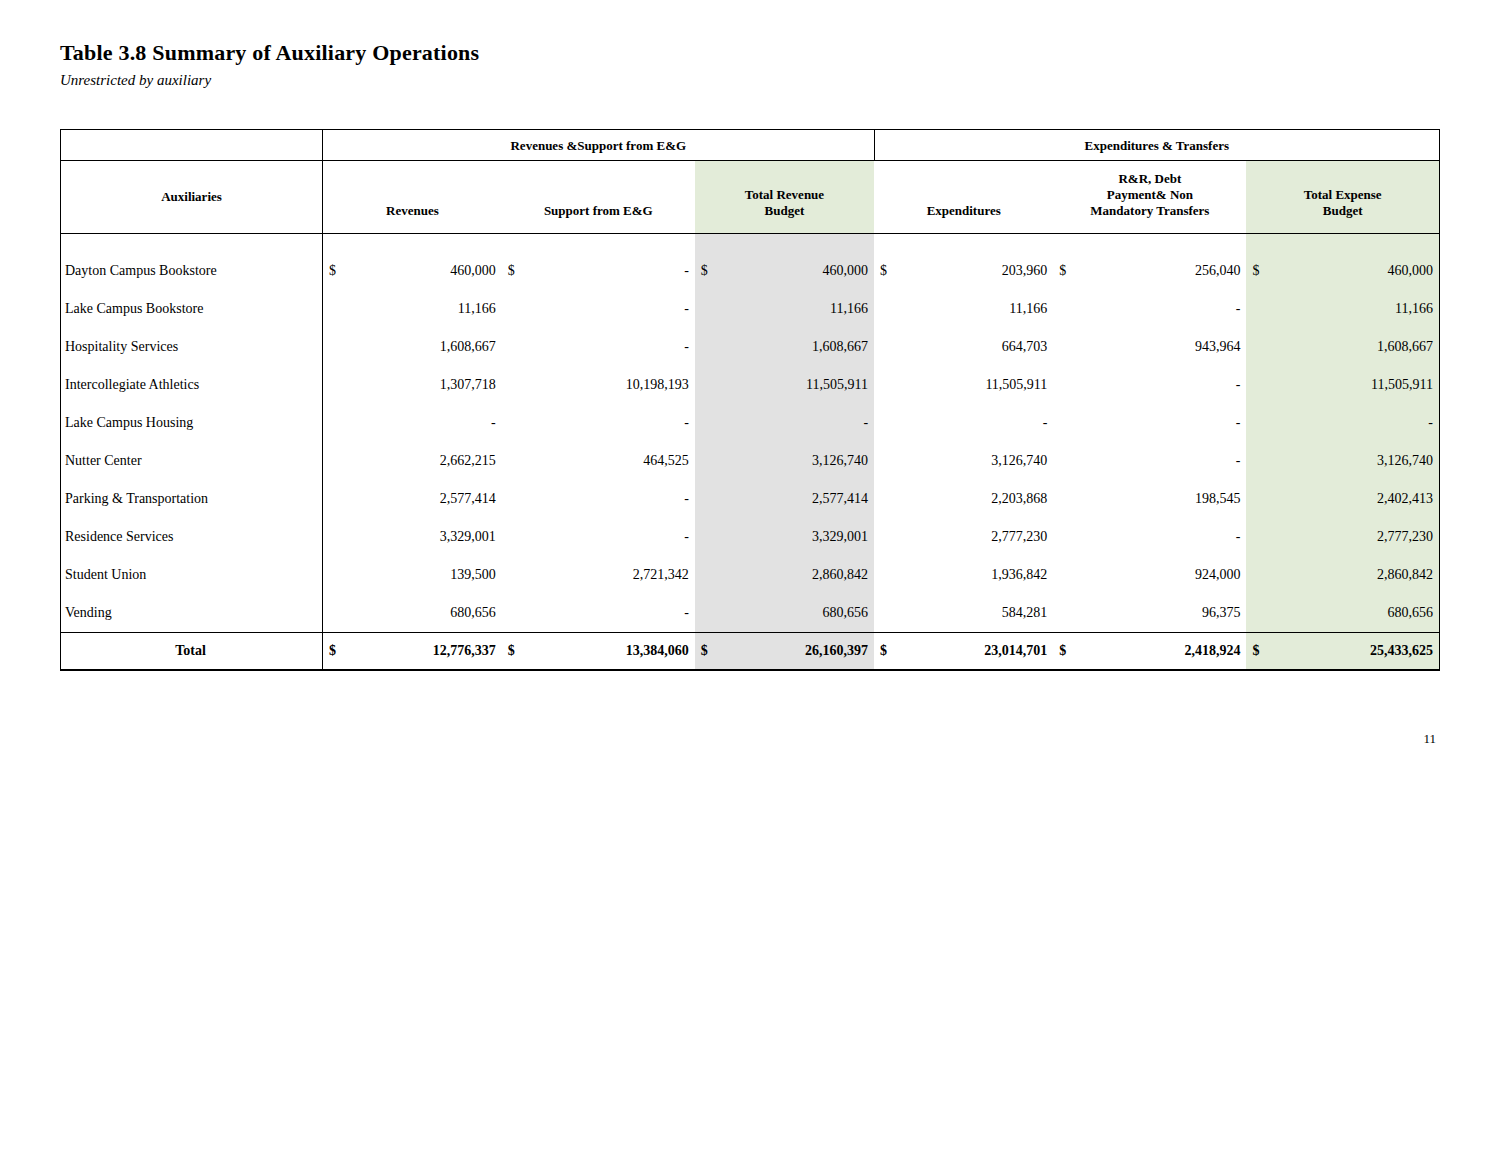Table 3.8 Summary of Auxiliary Operations
Unrestricted by auxiliary
| | Revenues &Support from E&G | Expenditures & Transfers |
| --- | --- | --- |
| Auxiliaries | Revenues | Support from E&G | Total Revenue Budget | Expenditures | R&R, Debt Payment& Non Mandatory Transfers | Total Expense Budget |
| Dayton Campus Bookstore | $ | 460,000 | $ | - | $ | 460,000 | $ | 203,960 | $ | 256,040 | $ | 460,000 |
| Lake Campus Bookstore | | 11,166 | | - | | 11,166 | | 11,166 | | - | | 11,166 |
| Hospitality Services | | 1,608,667 | | - | | 1,608,667 | | 664,703 | | 943,964 | | 1,608,667 |
| Intercollegiate Athletics | | 1,307,718 | | 10,198,193 | | 11,505,911 | | 11,505,911 | | - | | 11,505,911 |
| Lake Campus Housing | | - | | - | | - | | - | | - | | - |
| Nutter Center | | 2,662,215 | | 464,525 | | 3,126,740 | | 3,126,740 | | - | | 3,126,740 |
| Parking & Transportation | | 2,577,414 | | - | | 2,577,414 | | 2,203,868 | | 198,545 | | 2,402,413 |
| Residence Services | | 3,329,001 | | - | | 3,329,001 | | 2,777,230 | | - | | 2,777,230 |
| Student Union | | 139,500 | | 2,721,342 | | 2,860,842 | | 1,936,842 | | 924,000 | | 2,860,842 |
| Vending | | 680,656 | | - | | 680,656 | | 584,281 | | 96,375 | | 680,656 |
| Total | $ | 12,776,337 | $ | 13,384,060 | $ | 26,160,397 | $ | 23,014,701 | $ | 2,418,924 | $ | 25,433,625 |
11